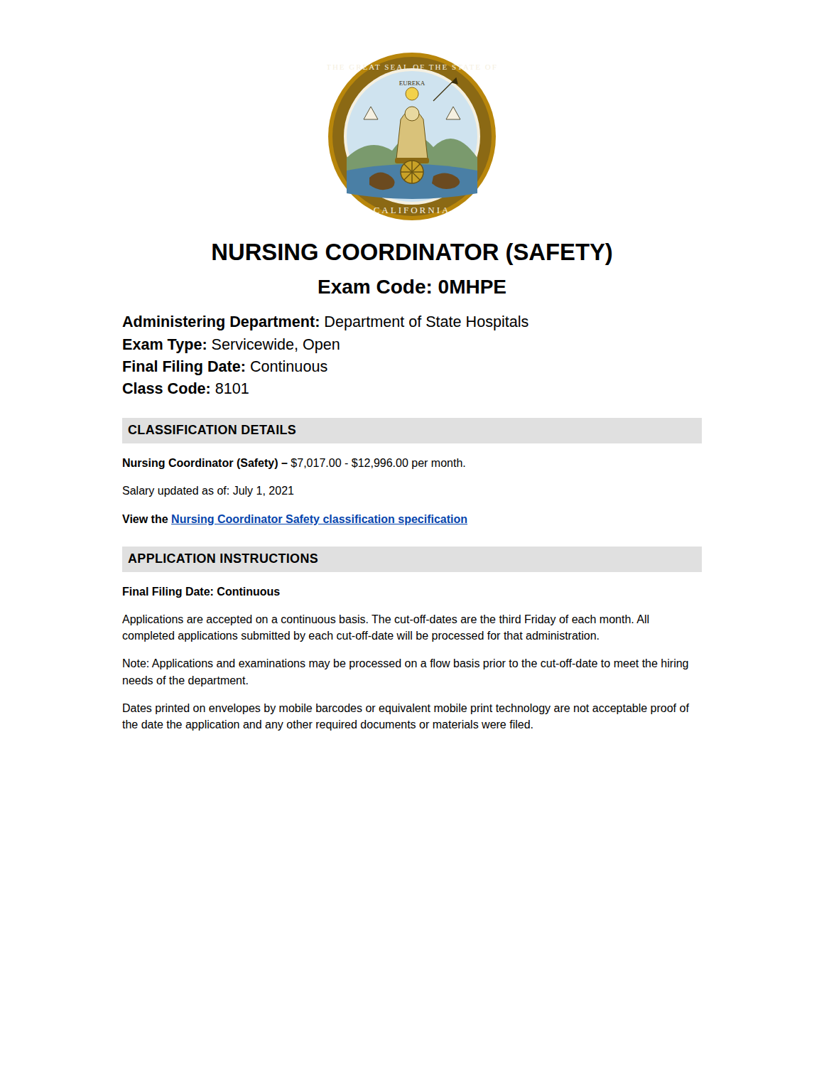EUREKA THE GREAT SEAL OF THE STATE OF CALIFORNIA
NURSING COORDINATOR (SAFETY)
Exam Code: 0MHPE
Administering Department: Department of State Hospitals
Exam Type: Servicewide, Open
Final Filing Date: Continuous
Class Code: 8101
CLASSIFICATION DETAILS
Nursing Coordinator (Safety) – $7,017.00 - $12,996.00 per month.
Salary updated as of: July 1, 2021
View the Nursing Coordinator Safety classification specification
APPLICATION INSTRUCTIONS
Final Filing Date: Continuous
Applications are accepted on a continuous basis. The cut-off-dates are the third Friday of each month. All completed applications submitted by each cut-off-date will be processed for that administration.
Note: Applications and examinations may be processed on a flow basis prior to the cut-off-date to meet the hiring needs of the department.
Dates printed on envelopes by mobile barcodes or equivalent mobile print technology are not acceptable proof of the date the application and any other required documents or materials were filed.